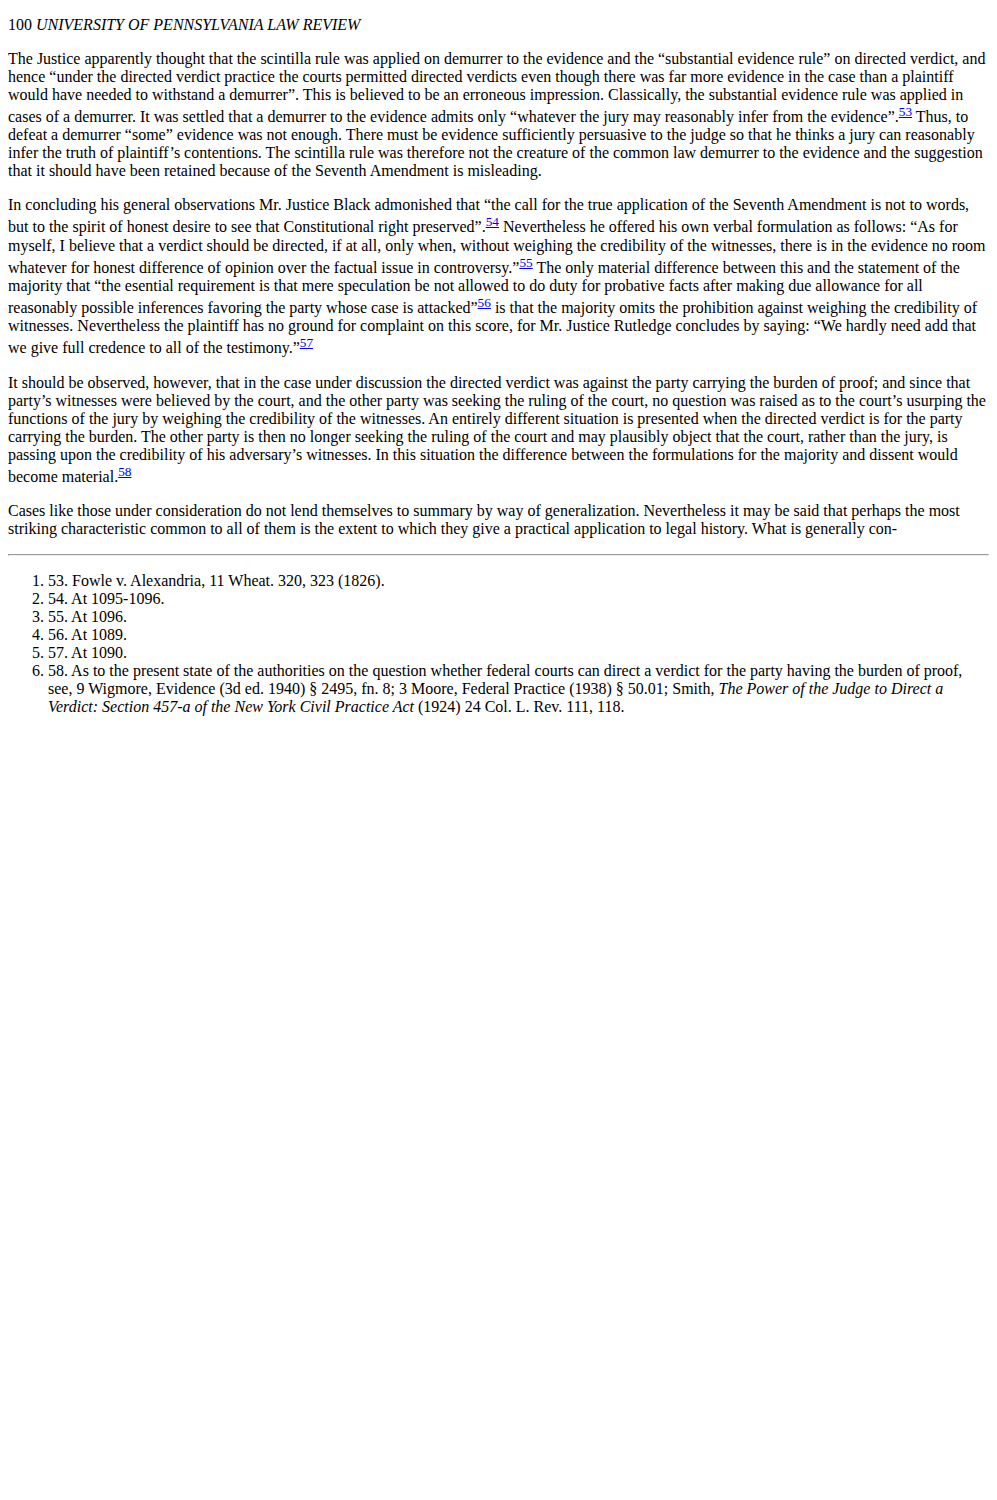100 UNIVERSITY OF PENNSYLVANIA LAW REVIEW
The Justice apparently thought that the scintilla rule was applied on demurrer to the evidence and the “substantial evidence rule” on directed verdict, and hence “under the directed verdict practice the courts permitted directed verdicts even though there was far more evidence in the case than a plaintiff would have needed to withstand a demurrer”. This is believed to be an erroneous impression. Classically, the substantial evidence rule was applied in cases of a demurrer. It was settled that a demurrer to the evidence admits only “whatever the jury may reasonably infer from the evidence”.53 Thus, to defeat a demurrer “some” evidence was not enough. There must be evidence sufficiently persuasive to the judge so that he thinks a jury can reasonably infer the truth of plaintiff’s contentions. The scintilla rule was therefore not the creature of the common law demurrer to the evidence and the suggestion that it should have been retained because of the Seventh Amendment is misleading.
In concluding his general observations Mr. Justice Black admonished that “the call for the true application of the Seventh Amendment is not to words, but to the spirit of honest desire to see that Constitutional right preserved”.54 Nevertheless he offered his own verbal formulation as follows: “As for myself, I believe that a verdict should be directed, if at all, only when, without weighing the credibility of the witnesses, there is in the evidence no room whatever for honest difference of opinion over the factual issue in controversy.”55 The only material difference between this and the statement of the majority that “the esential requirement is that mere speculation be not allowed to do duty for probative facts after making due allowance for all reasonably possible inferences favoring the party whose case is attacked”56 is that the majority omits the prohibition against weighing the credibility of witnesses. Nevertheless the plaintiff has no ground for complaint on this score, for Mr. Justice Rutledge concludes by saying: “We hardly need add that we give full credence to all of the testimony.”57
It should be observed, however, that in the case under discussion the directed verdict was against the party carrying the burden of proof; and since that party’s witnesses were believed by the court, and the other party was seeking the ruling of the court, no question was raised as to the court’s usurping the functions of the jury by weighing the credibility of the witnesses. An entirely different situation is presented when the directed verdict is for the party carrying the burden. The other party is then no longer seeking the ruling of the court and may plausibly object that the court, rather than the jury, is passing upon the credibility of his adversary’s witnesses. In this situation the difference between the formulations for the majority and dissent would become material.58
Cases like those under consideration do not lend themselves to summary by way of generalization. Nevertheless it may be said that perhaps the most striking characteristic common to all of them is the extent to which they give a practical application to legal history. What is generally con-
53. Fowle v. Alexandria, 11 Wheat. 320, 323 (1826).
54. At 1095-1096.
55. At 1096.
56. At 1089.
57. At 1090.
58. As to the present state of the authorities on the question whether federal courts can direct a verdict for the party having the burden of proof, see, 9 Wigmore, Evidence (3d ed. 1940) § 2495, fn. 8; 3 Moore, Federal Practice (1938) § 50.01; Smith, The Power of the Judge to Direct a Verdict: Section 457-a of the New York Civil Practice Act (1924) 24 Col. L. Rev. 111, 118.